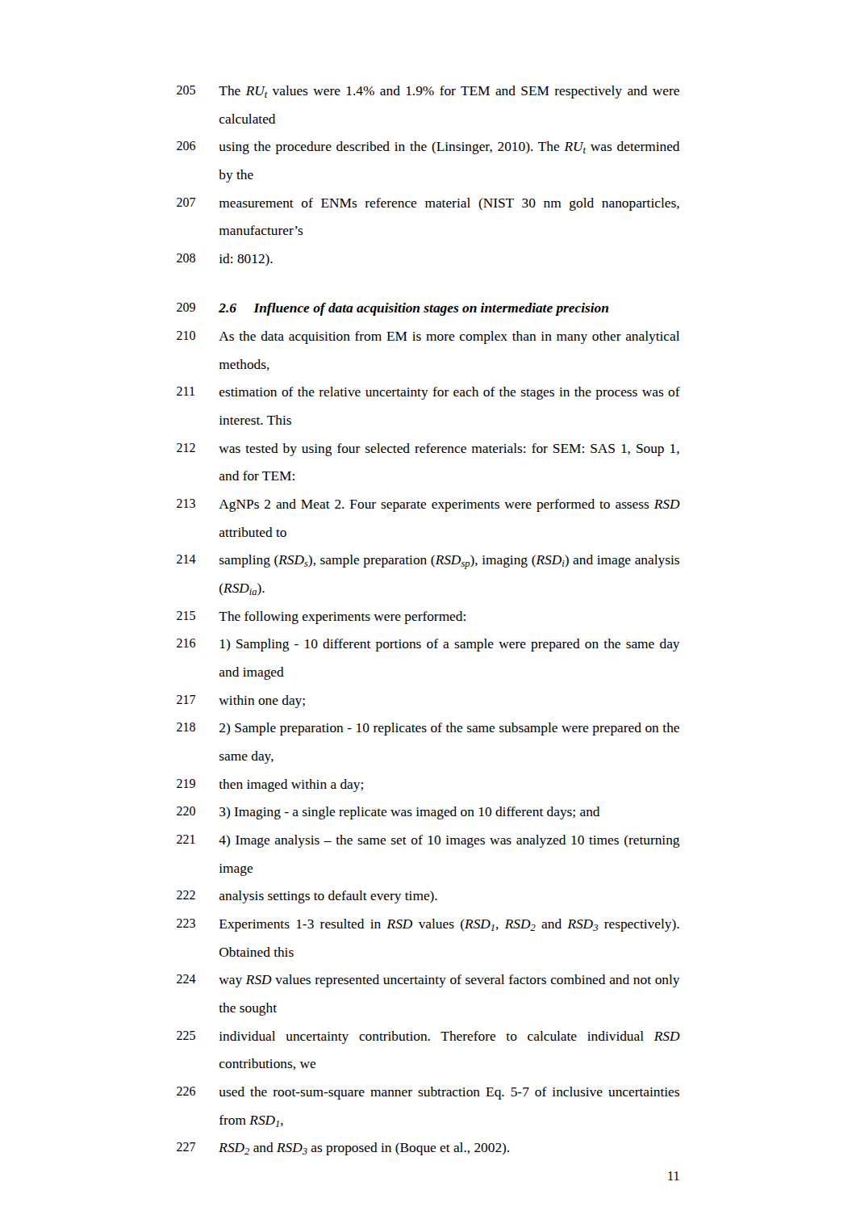205
The RUt values were 1.4% and 1.9% for TEM and SEM respectively and were calculated
206
using the procedure described in the (Linsinger, 2010). The RUt was determined by the
207
measurement of ENMs reference material (NIST 30 nm gold nanoparticles, manufacturer’s
208
id: 8012).
209
2.6 Influence of data acquisition stages on intermediate precision
210
As the data acquisition from EM is more complex than in many other analytical methods,
211
estimation of the relative uncertainty for each of the stages in the process was of interest. This
212
was tested by using four selected reference materials: for SEM: SAS 1, Soup 1, and for TEM:
213
AgNPs 2 and Meat 2. Four separate experiments were performed to assess RSD attributed to
214
sampling (RSDs), sample preparation (RSDsp), imaging (RSDi) and image analysis (RSDia).
215
The following experiments were performed:
216
1) Sampling - 10 different portions of a sample were prepared on the same day and imaged
217
within one day;
218
2) Sample preparation - 10 replicates of the same subsample were prepared on the same day,
219
then imaged within a day;
220
3) Imaging - a single replicate was imaged on 10 different days; and
221
4) Image analysis – the same set of 10 images was analyzed 10 times (returning image
222
analysis settings to default every time).
223
Experiments 1-3 resulted in RSD values (RSD1, RSD2 and RSD3 respectively). Obtained this
224
way RSD values represented uncertainty of several factors combined and not only the sought
225
individual uncertainty contribution. Therefore to calculate individual RSD contributions, we
226
used the root-sum-square manner subtraction Eq. 5-7 of inclusive uncertainties from RSD1,
227
RSD2 and RSD3 as proposed in (Boque et al., 2002).
11